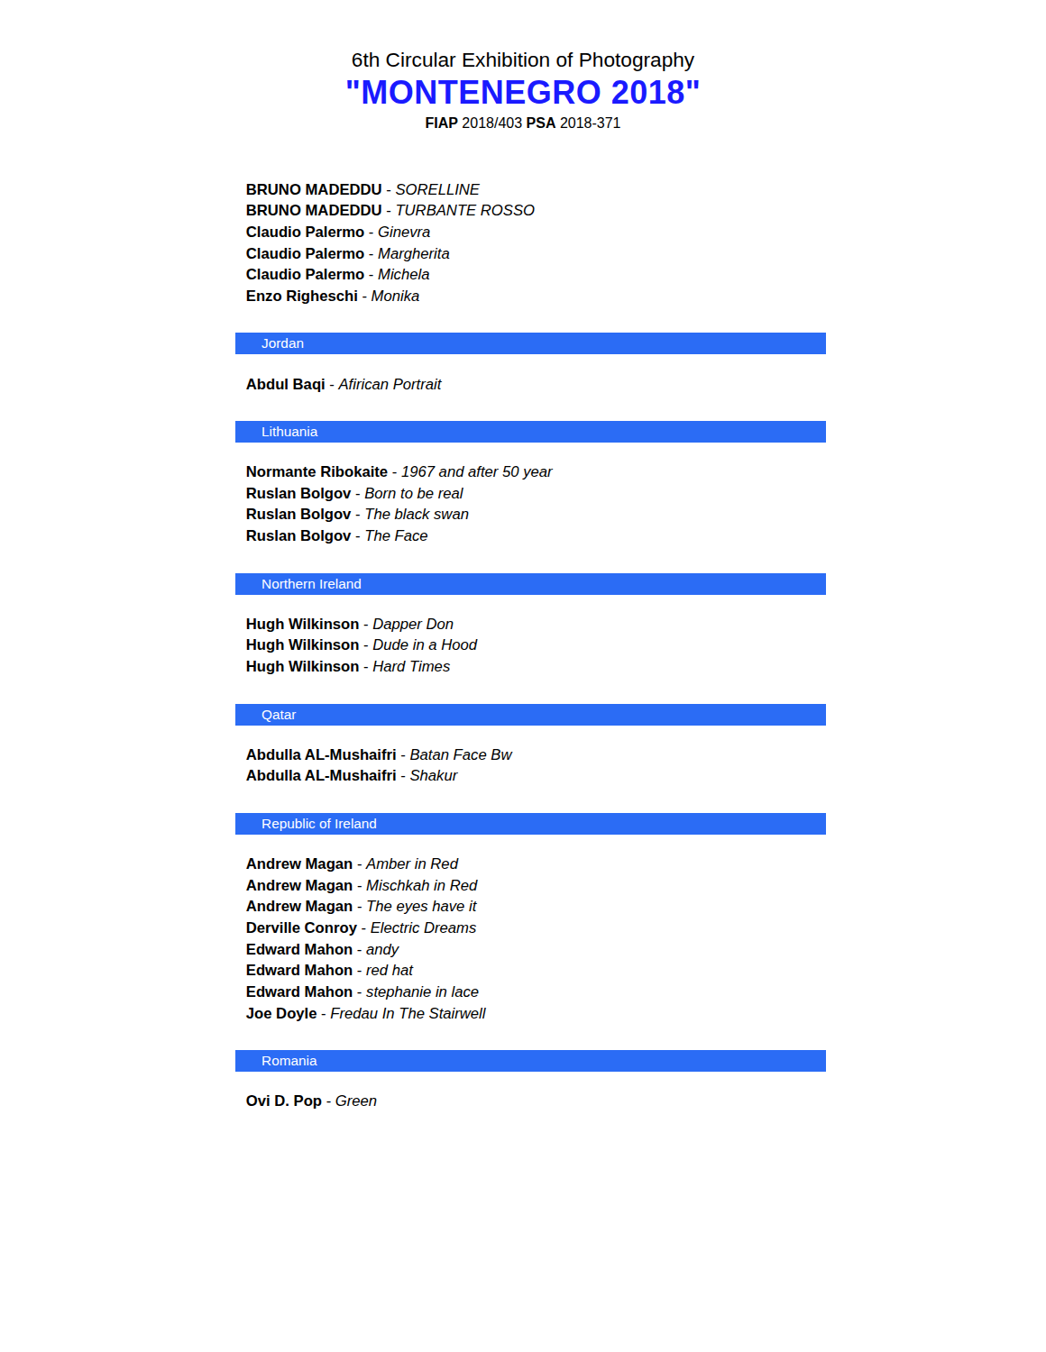6th Circular Exhibition of Photography
"MONTENEGRO 2018"
FIAP 2018/403 PSA 2018-371
BRUNO MADEDDU - SORELLINE
BRUNO MADEDDU - TURBANTE ROSSO
Claudio Palermo - Ginevra
Claudio Palermo - Margherita
Claudio Palermo - Michela
Enzo Righeschi - Monika
Jordan
Abdul Baqi - Afirican Portrait
Lithuania
Normante Ribokaite - 1967 and after 50 year
Ruslan Bolgov - Born to be real
Ruslan Bolgov - The black swan
Ruslan Bolgov - The Face
Northern Ireland
Hugh Wilkinson - Dapper Don
Hugh Wilkinson - Dude in a Hood
Hugh Wilkinson - Hard Times
Qatar
Abdulla AL-Mushaifri - Batan Face Bw
Abdulla AL-Mushaifri - Shakur
Republic of Ireland
Andrew Magan - Amber in Red
Andrew Magan - Mischkah in Red
Andrew Magan - The eyes have it
Derville Conroy - Electric Dreams
Edward Mahon - andy
Edward Mahon - red hat
Edward Mahon - stephanie in lace
Joe Doyle - Fredau In The Stairwell
Romania
Ovi D. Pop - Green